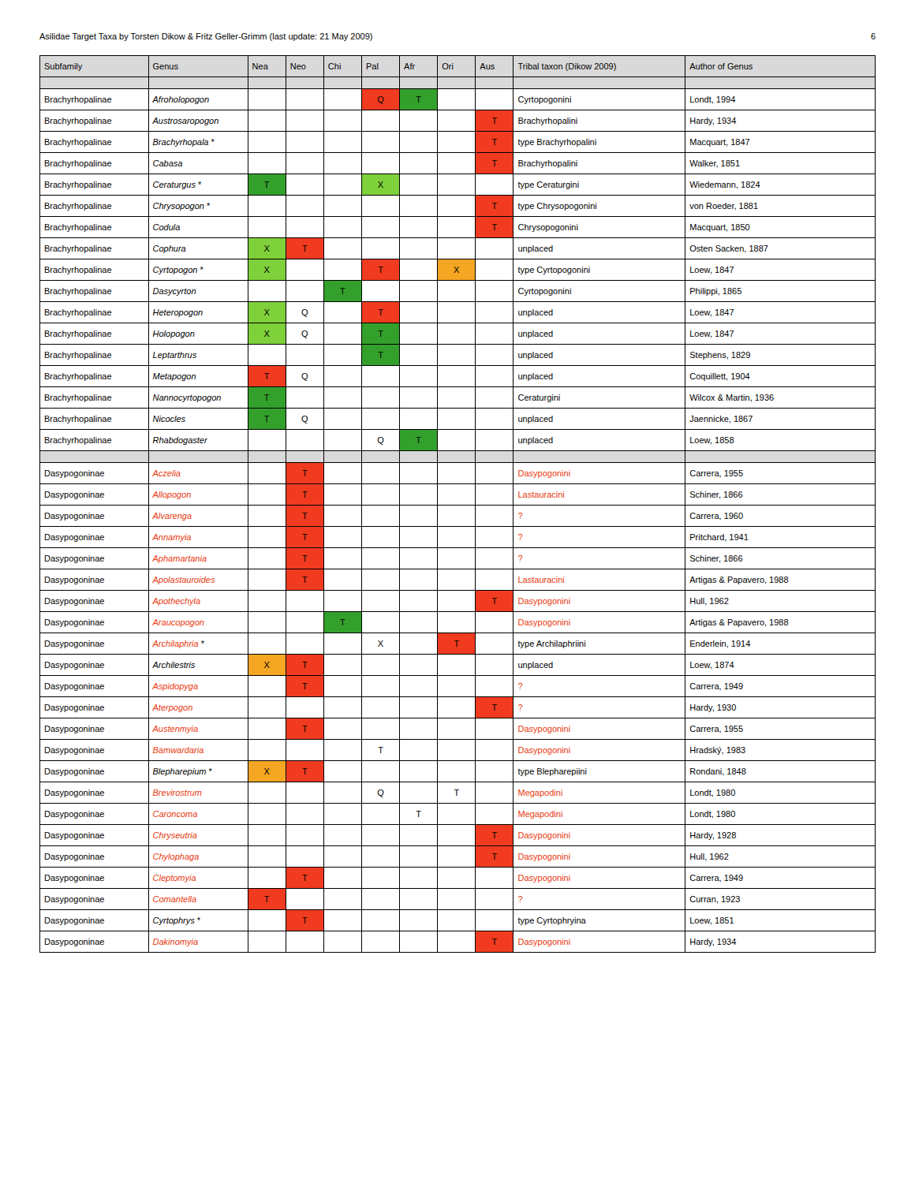Asilidae Target Taxa by Torsten Dikow & Fritz Geller-Grimm (last update: 21 May 2009)
6
| Subfamily | Genus | Nea | Neo | Chi | Pal | Afr | Ori | Aus | Tribal taxon (Dikow 2009) | Author of Genus |
| --- | --- | --- | --- | --- | --- | --- | --- | --- | --- | --- |
| Brachyrhopalinae | Afroholopogon | | | | Q | T | | | Cyrtopogonini | Londt, 1994 |
| Brachyrhopalinae | Austrosaropogon | | | | | | | T | Brachyrhopalini | Hardy, 1934 |
| Brachyrhopalinae | Brachyrhopala * | | | | | | | T | type Brachyrhopalini | Macquart, 1847 |
| Brachyrhopalinae | Cabasa | | | | | | | T | Brachyrhopalini | Walker, 1851 |
| Brachyrhopalinae | Ceraturgus * | T | | | X | | | | type Ceraturgini | Wiedemann, 1824 |
| Brachyrhopalinae | Chrysopogon * | | | | | | | T | type Chrysopogonini | von Roeder, 1881 |
| Brachyrhopalinae | Codula | | | | | | | T | Chrysopogonini | Macquart, 1850 |
| Brachyrhopalinae | Cophura | X | T | | | | | | unplaced | Osten Sacken, 1887 |
| Brachyrhopalinae | Cyrtopogon * | X | | | T | | X | | type Cyrtopogonini | Loew, 1847 |
| Brachyrhopalinae | Dasycyrton | | | T | | | | | Cyrtopogonini | Philippi, 1865 |
| Brachyrhopalinae | Heteropogon | X | Q | | T | | | | unplaced | Loew, 1847 |
| Brachyrhopalinae | Holopogon | X | Q | | T | | | | unplaced | Loew, 1847 |
| Brachyrhopalinae | Leptarthrus | | | | T | | | | unplaced | Stephens, 1829 |
| Brachyrhopalinae | Metapogon | T | Q | | | | | | unplaced | Coquillett, 1904 |
| Brachyrhopalinae | Nannocyrtopogon | T | | | | | | | Ceraturgini | Wilcox & Martin, 1936 |
| Brachyrhopalinae | Nicocles | T | Q | | | | | | unplaced | Jaennicke, 1867 |
| Brachyrhopalinae | Rhabdogaster | | | | Q | T | | | unplaced | Loew, 1858 |
| Dasypogoninae | Aczelia | | T | | | | | | Dasypogonini | Carrera, 1955 |
| Dasypogoninae | Allopogon | | T | | | | | | Lastauracini | Schiner, 1866 |
| Dasypogoninae | Alvarenga | | T | | | | | | ? | Carrera, 1960 |
| Dasypogoninae | Annamyia | | T | | | | | | ? | Pritchard, 1941 |
| Dasypogoninae | Aphamartania | | T | | | | | | ? | Schiner, 1866 |
| Dasypogoninae | Apolastauroides | | T | | | | | | Lastauracini | Artigas & Papavero, 1988 |
| Dasypogoninae | Apothechyla | | | | | | | T | Dasypogonini | Hull, 1962 |
| Dasypogoninae | Araucopogon | | | T | | | | | Dasypogonini | Artigas & Papavero, 1988 |
| Dasypogoninae | Archilaphria * | | | | X | | T | | type Archilaphriini | Enderlein, 1914 |
| Dasypogoninae | Archilestris | X | T | | | | | | unplaced | Loew, 1874 |
| Dasypogoninae | Aspidopyga | | T | | | | | | ? | Carrera, 1949 |
| Dasypogoninae | Aterpogon | | | | | | | T | ? | Hardy, 1930 |
| Dasypogoninae | Austenmyia | | T | | | | | | Dasypogonini | Carrera, 1955 |
| Dasypogoninae | Bamwardaria | | | | T | | | | Dasypogonini | Hradský, 1983 |
| Dasypogoninae | Blepharepium * | X | T | | | | | | type Blepharepiini | Rondani, 1848 |
| Dasypogoninae | Brevirostrum | | | | Q | | T | | Megapodini | Londt, 1980 |
| Dasypogoninae | Caroncoma | | | | | T | | | Megapodini | Londt, 1980 |
| Dasypogoninae | Chryseutria | | | | | | | T | Dasypogonini | Hardy, 1928 |
| Dasypogoninae | Chylophaga | | | | | | | T | Dasypogonini | Hull, 1962 |
| Dasypogoninae | Cleptomyia | | T | | | | | | Dasypogonini | Carrera, 1949 |
| Dasypogoninae | Comantella | T | | | | | | | ? | Curran, 1923 |
| Dasypogoninae | Cyrtophrys * | | T | | | | | | type Cyrtophryina | Loew, 1851 |
| Dasypogoninae | Dakinomyia | | | | | | | T | Dasypogonini | Hardy, 1934 |